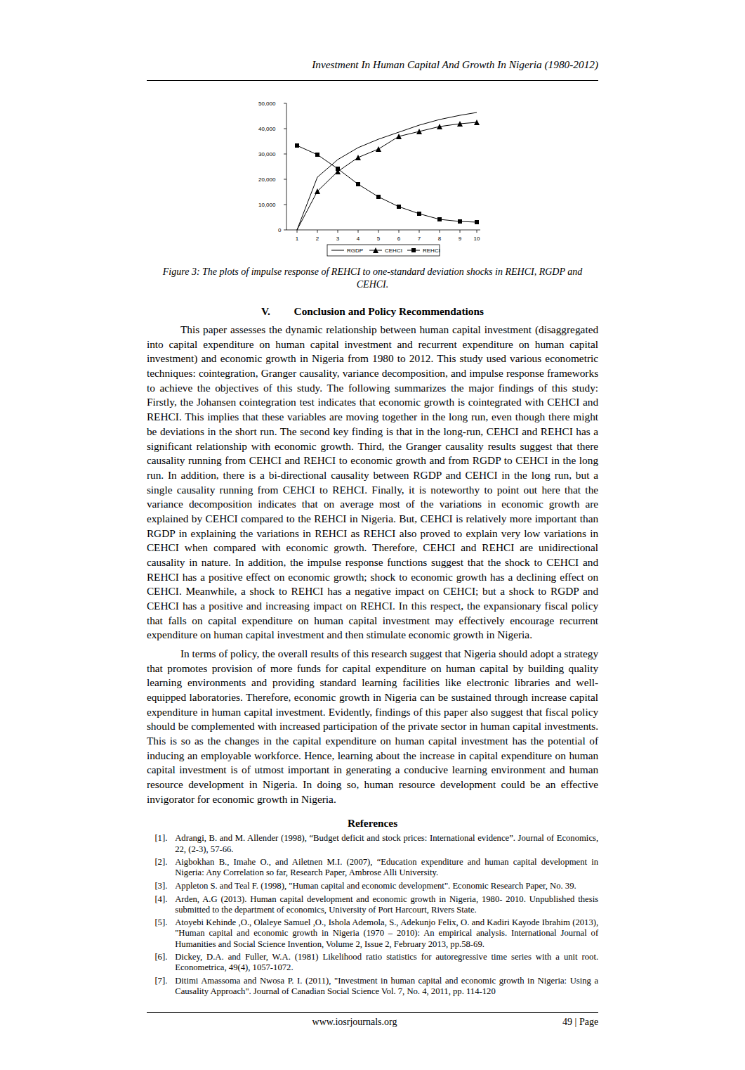Investment In Human Capital And Growth In Nigeria (1980-2012)
50,000 40,000 30,000 20,000 10,000 0 1 2 3 4 5 6 7 8 9 10 RGDP CEHCI REHCI
Figure 3: The plots of impulse response of REHCI to one-standard deviation shocks in REHCI, RGDP and CEHCI.
V. Conclusion and Policy Recommendations
This paper assesses the dynamic relationship between human capital investment (disaggregated into capital expenditure on human capital investment and recurrent expenditure on human capital investment) and economic growth in Nigeria from 1980 to 2012. This study used various econometric techniques: cointegration, Granger causality, variance decomposition, and impulse response frameworks to achieve the objectives of this study. The following summarizes the major findings of this study: Firstly, the Johansen cointegration test indicates that economic growth is cointegrated with CEHCI and REHCI. This implies that these variables are moving together in the long run, even though there might be deviations in the short run. The second key finding is that in the long-run, CEHCI and REHCI has a significant relationship with economic growth. Third, the Granger causality results suggest that there causality running from CEHCI and REHCI to economic growth and from RGDP to CEHCI in the long run. In addition, there is a bi-directional causality between RGDP and CEHCI in the long run, but a single causality running from CEHCI to REHCI. Finally, it is noteworthy to point out here that the variance decomposition indicates that on average most of the variations in economic growth are explained by CEHCI compared to the REHCI in Nigeria. But, CEHCI is relatively more important than RGDP in explaining the variations in REHCI as REHCI also proved to explain very low variations in CEHCI when compared with economic growth. Therefore, CEHCI and REHCI are unidirectional causality in nature. In addition, the impulse response functions suggest that the shock to CEHCI and REHCI has a positive effect on economic growth; shock to economic growth has a declining effect on CEHCI. Meanwhile, a shock to REHCI has a negative impact on CEHCI; but a shock to RGDP and CEHCI has a positive and increasing impact on REHCI. In this respect, the expansionary fiscal policy that falls on capital expenditure on human capital investment may effectively encourage recurrent expenditure on human capital investment and then stimulate economic growth in Nigeria.
In terms of policy, the overall results of this research suggest that Nigeria should adopt a strategy that promotes provision of more funds for capital expenditure on human capital by building quality learning environments and providing standard learning facilities like electronic libraries and well-equipped laboratories. Therefore, economic growth in Nigeria can be sustained through increase capital expenditure in human capital investment. Evidently, findings of this paper also suggest that fiscal policy should be complemented with increased participation of the private sector in human capital investments. This is so as the changes in the capital expenditure on human capital investment has the potential of inducing an employable workforce. Hence, learning about the increase in capital expenditure on human capital investment is of utmost important in generating a conducive learning environment and human resource development in Nigeria. In doing so, human resource development could be an effective invigorator for economic growth in Nigeria.
References
[1]. Adrangi, B. and M. Allender (1998), “Budget deficit and stock prices: International evidence”. Journal of Economics, 22, (2-3), 57-66.
[2]. Aigbokhan B., Imahe O., and Ailetnen M.I. (2007), “Education expenditure and human capital development in Nigeria: Any Correlation so far, Research Paper, Ambrose Alli University.
[3]. Appleton S. and Teal F. (1998), "Human capital and economic development". Economic Research Paper, No. 39.
[4]. Arden, A.G (2013). Human capital development and economic growth in Nigeria, 1980- 2010. Unpublished thesis submitted to the department of economics, University of Port Harcourt, Rivers State.
[5]. Atoyebi Kehinde ,O., Olaleye Samuel ,O., Ishola Ademola, S., Adekunjo Felix, O. and Kadiri Kayode Ibrahim (2013), "Human capital and economic growth in Nigeria (1970 – 2010): An empirical analysis. International Journal of Humanities and Social Science Invention, Volume 2, Issue 2, February 2013, pp.58-69.
[6]. Dickey, D.A. and Fuller, W.A. (1981) Likelihood ratio statistics for autoregressive time series with a unit root. Econometrica, 49(4), 1057-1072.
[7]. Ditimi Amassoma and Nwosa P. I. (2011), "Investment in human capital and economic growth in Nigeria: Using a Causality Approach". Journal of Canadian Social Science Vol. 7, No. 4, 2011, pp. 114-120
www.iosrjournals.org
49 | Page